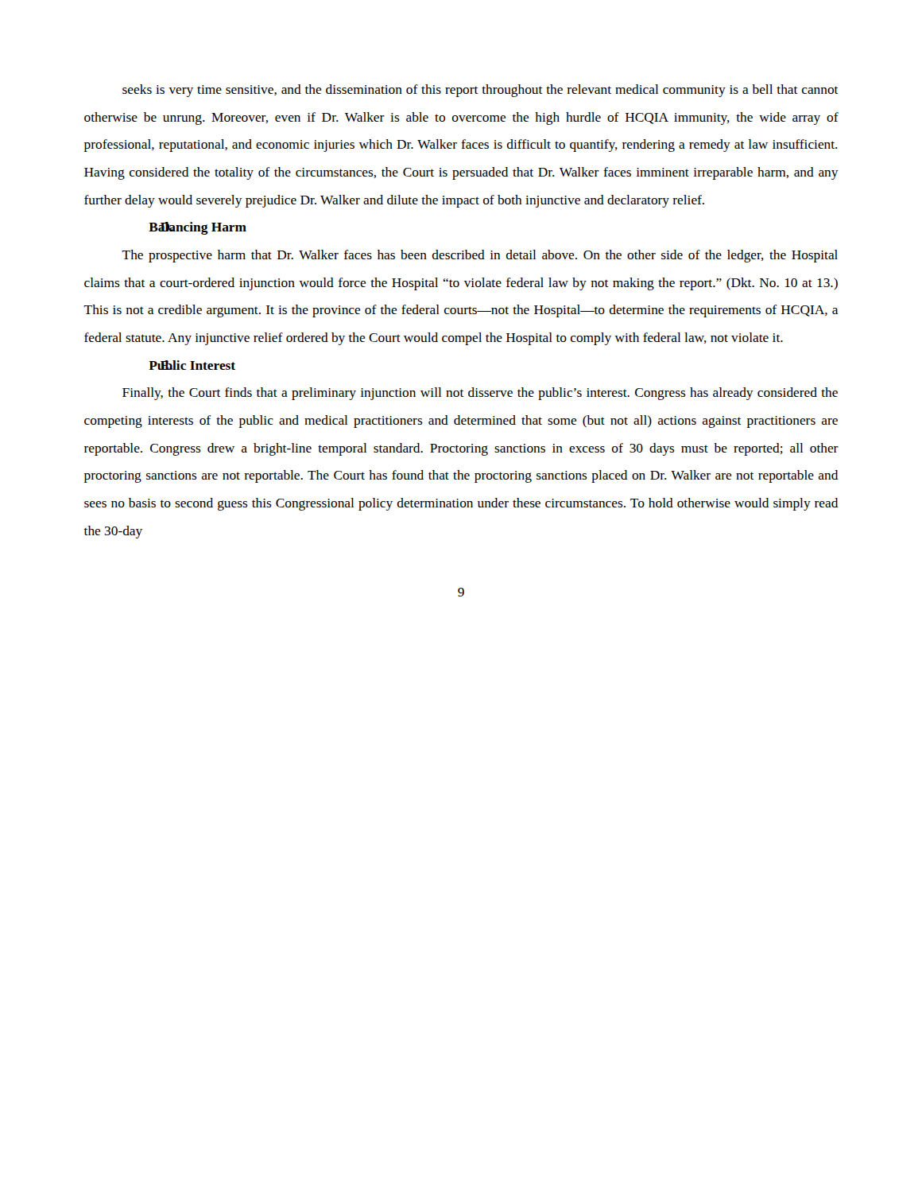seeks is very time sensitive, and the dissemination of this report throughout the relevant medical community is a bell that cannot otherwise be unrung. Moreover, even if Dr. Walker is able to overcome the high hurdle of HCQIA immunity, the wide array of professional, reputational, and economic injuries which Dr. Walker faces is difficult to quantify, rendering a remedy at law insufficient. Having considered the totality of the circumstances, the Court is persuaded that Dr. Walker faces imminent irreparable harm, and any further delay would severely prejudice Dr. Walker and dilute the impact of both injunctive and declaratory relief.
D. Balancing Harm
The prospective harm that Dr. Walker faces has been described in detail above. On the other side of the ledger, the Hospital claims that a court-ordered injunction would force the Hospital “to violate federal law by not making the report.” (Dkt. No. 10 at 13.) This is not a credible argument. It is the province of the federal courts—not the Hospital—to determine the requirements of HCQIA, a federal statute. Any injunctive relief ordered by the Court would compel the Hospital to comply with federal law, not violate it.
E. Public Interest
Finally, the Court finds that a preliminary injunction will not disserve the public’s interest. Congress has already considered the competing interests of the public and medical practitioners and determined that some (but not all) actions against practitioners are reportable. Congress drew a bright-line temporal standard. Proctoring sanctions in excess of 30 days must be reported; all other proctoring sanctions are not reportable. The Court has found that the proctoring sanctions placed on Dr. Walker are not reportable and sees no basis to second guess this Congressional policy determination under these circumstances. To hold otherwise would simply read the 30-day
9